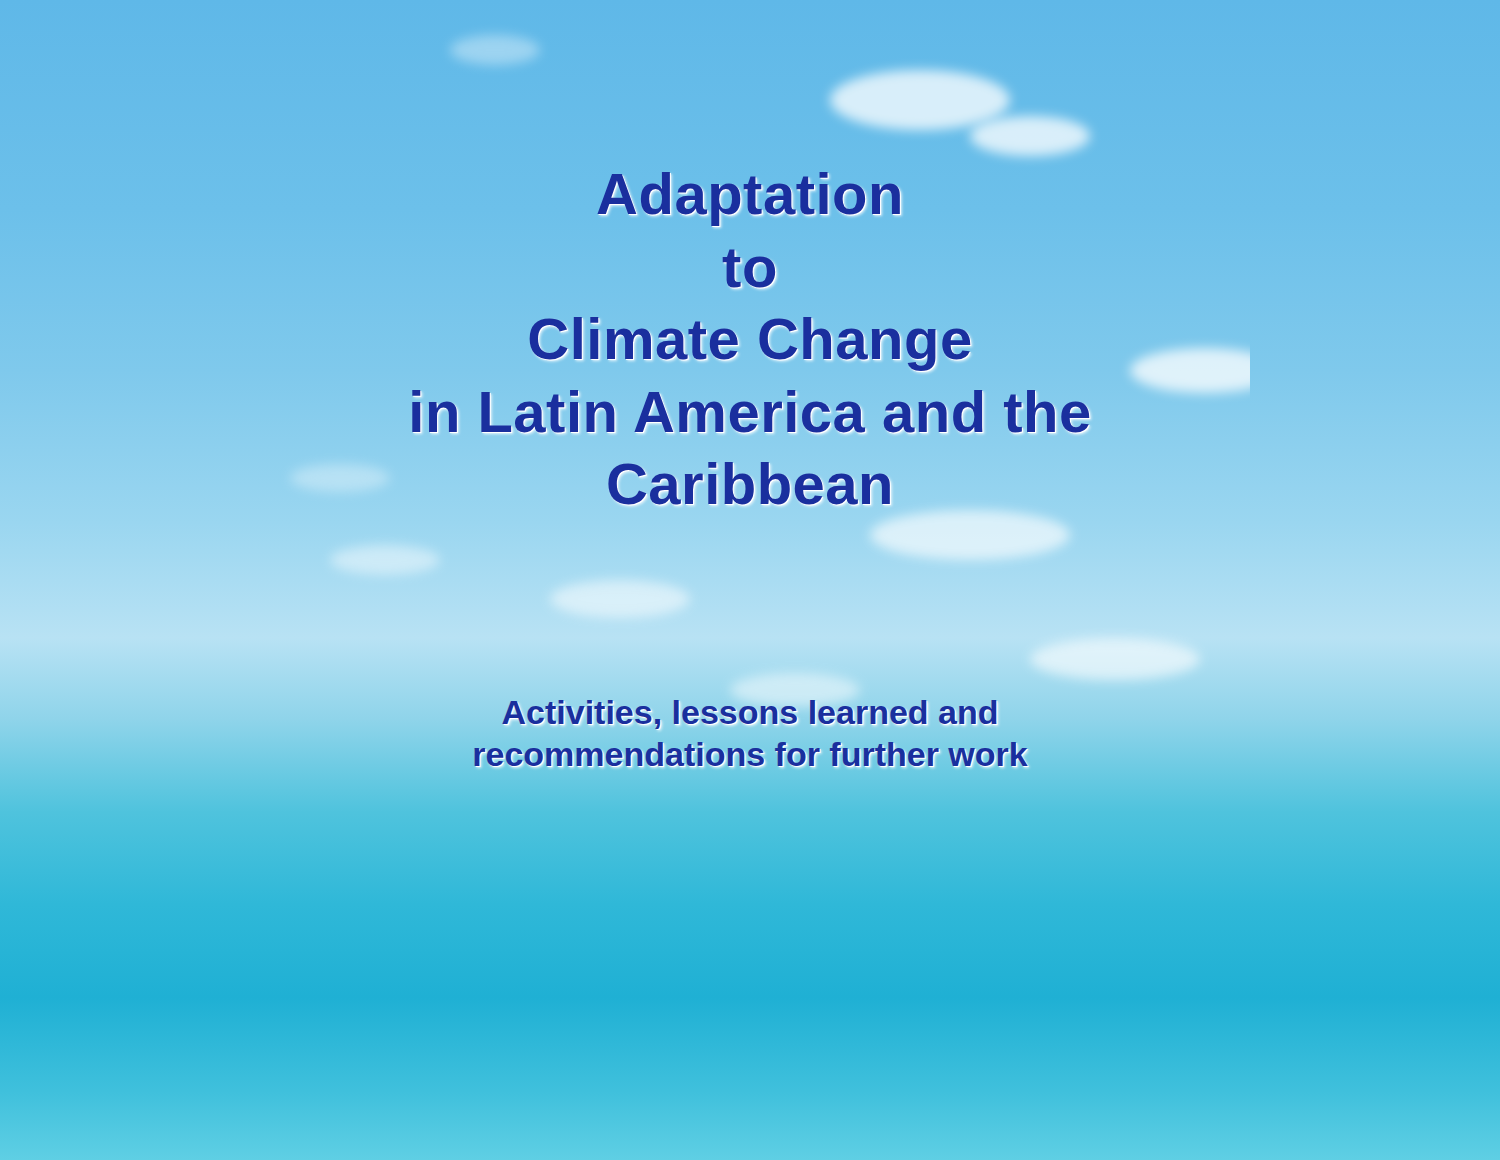Adaptation
to
Climate Change
in Latin America and the
Caribbean
Activities, lessons learned and recommendations for further work